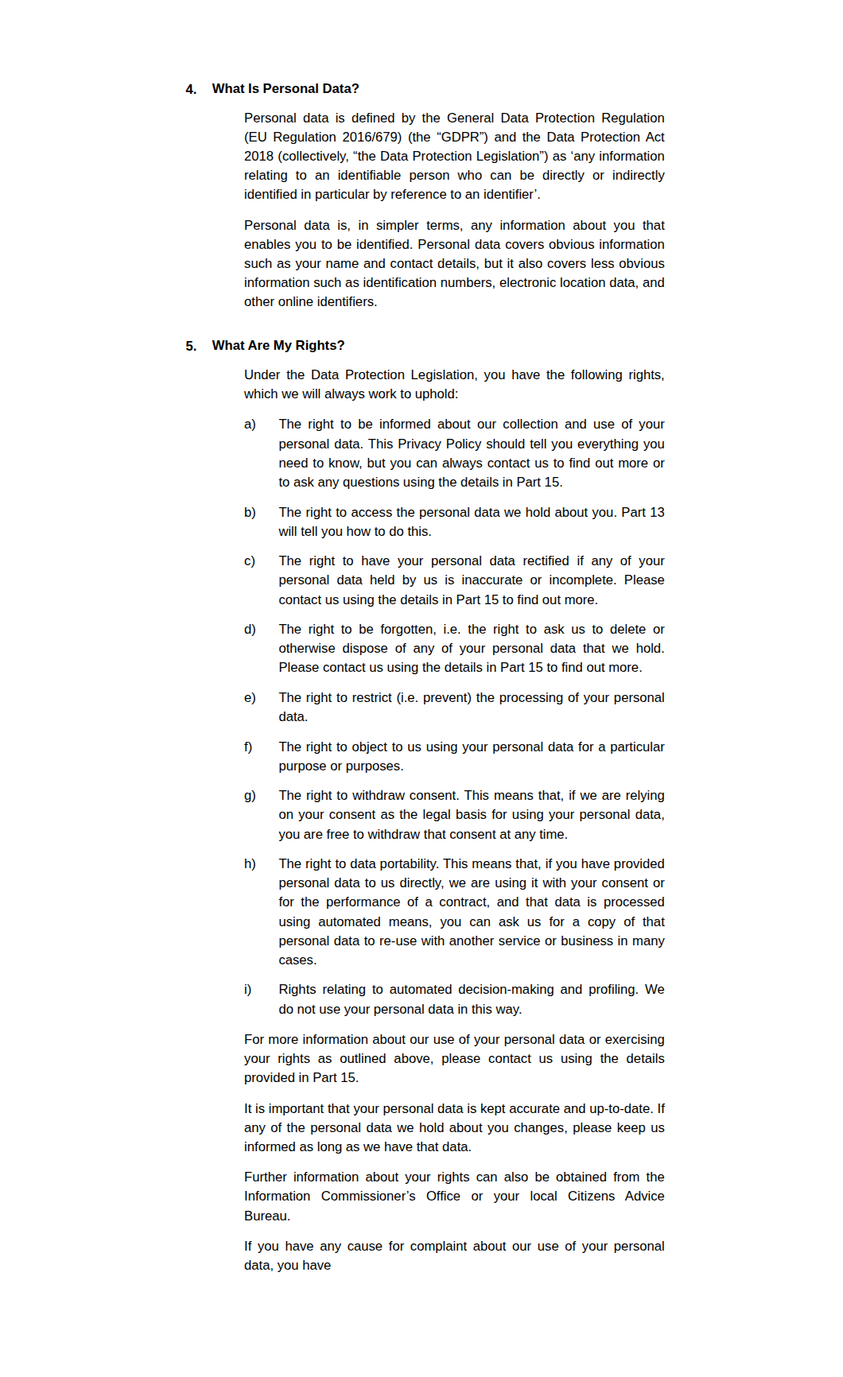What Is Personal Data?
Personal data is defined by the General Data Protection Regulation (EU Regulation 2016/679) (the “GDPR”) and the Data Protection Act 2018 (collectively, “the Data Protection Legislation”) as ‘any information relating to an identifiable person who can be directly or indirectly identified in particular by reference to an identifier’.
Personal data is, in simpler terms, any information about you that enables you to be identified. Personal data covers obvious information such as your name and contact details, but it also covers less obvious information such as identification numbers, electronic location data, and other online identifiers.
What Are My Rights?
Under the Data Protection Legislation, you have the following rights, which we will always work to uphold:
The right to be informed about our collection and use of your personal data. This Privacy Policy should tell you everything you need to know, but you can always contact us to find out more or to ask any questions using the details in Part 15.
The right to access the personal data we hold about you. Part 13 will tell you how to do this.
The right to have your personal data rectified if any of your personal data held by us is inaccurate or incomplete. Please contact us using the details in Part 15 to find out more.
The right to be forgotten, i.e. the right to ask us to delete or otherwise dispose of any of your personal data that we hold. Please contact us using the details in Part 15 to find out more.
The right to restrict (i.e. prevent) the processing of your personal data.
The right to object to us using your personal data for a particular purpose or purposes.
The right to withdraw consent. This means that, if we are relying on your consent as the legal basis for using your personal data, you are free to withdraw that consent at any time.
The right to data portability. This means that, if you have provided personal data to us directly, we are using it with your consent or for the performance of a contract, and that data is processed using automated means, you can ask us for a copy of that personal data to re-use with another service or business in many cases.
Rights relating to automated decision-making and profiling. We do not use your personal data in this way.
For more information about our use of your personal data or exercising your rights as outlined above, please contact us using the details provided in Part 15.
It is important that your personal data is kept accurate and up-to-date. If any of the personal data we hold about you changes, please keep us informed as long as we have that data.
Further information about your rights can also be obtained from the Information Commissioner’s Office or your local Citizens Advice Bureau.
If you have any cause for complaint about our use of your personal data, you have